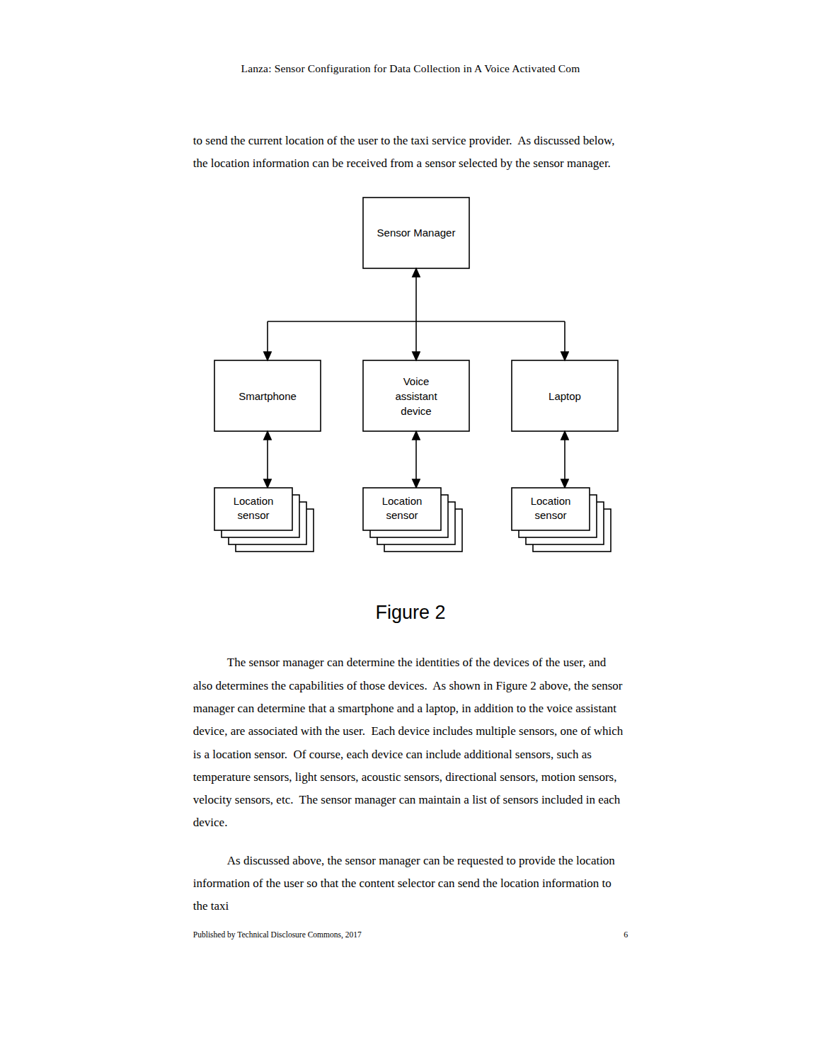Lanza: Sensor Configuration for Data Collection in A Voice Activated Com
to send the current location of the user to the taxi service provider. As discussed below, the location information can be received from a sensor selected by the sensor manager.
Sensor Manager Smartphone Voice assistant device Laptop Location sensor Location sensor Location sensor
Figure 2
The sensor manager can determine the identities of the devices of the user, and also determines the capabilities of those devices. As shown in Figure 2 above, the sensor manager can determine that a smartphone and a laptop, in addition to the voice assistant device, are associated with the user. Each device includes multiple sensors, one of which is a location sensor. Of course, each device can include additional sensors, such as temperature sensors, light sensors, acoustic sensors, directional sensors, motion sensors, velocity sensors, etc. The sensor manager can maintain a list of sensors included in each device.
As discussed above, the sensor manager can be requested to provide the location information of the user so that the content selector can send the location information to the taxi
Published by Technical Disclosure Commons, 2017 6